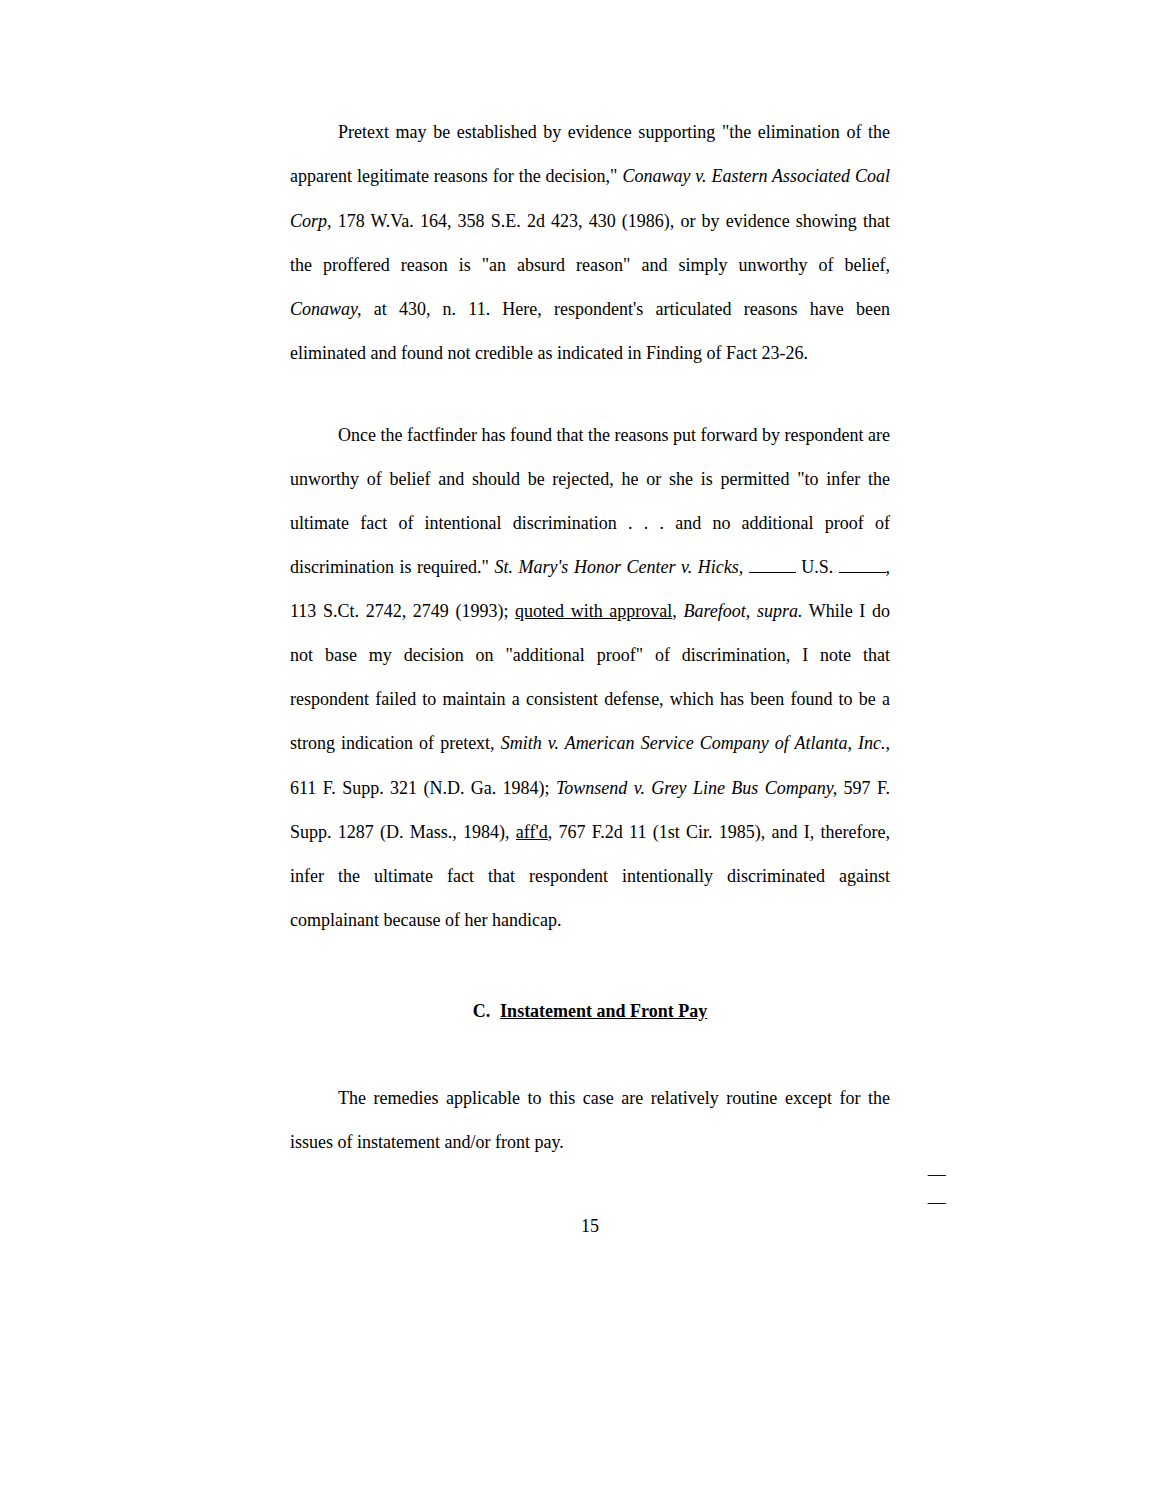Pretext may be established by evidence supporting "the elimination of the apparent legitimate reasons for the decision," Conaway v. Eastern Associated Coal Corp, 178 W.Va. 164, 358 S.E. 2d 423, 430 (1986), or by evidence showing that the proffered reason is "an absurd reason" and simply unworthy of belief, Conaway, at 430, n. 11. Here, respondent's articulated reasons have been eliminated and found not credible as indicated in Finding of Fact 23-26.
Once the factfinder has found that the reasons put forward by respondent are unworthy of belief and should be rejected, he or she is permitted "to infer the ultimate fact of intentional discrimination . . . and no additional proof of discrimination is required." St. Mary's Honor Center v. Hicks, U.S. , 113 S.Ct. 2742, 2749 (1993); quoted with approval, Barefoot, supra. While I do not base my decision on "additional proof" of discrimination, I note that respondent failed to maintain a consistent defense, which has been found to be a strong indication of pretext, Smith v. American Service Company of Atlanta, Inc., 611 F. Supp. 321 (N.D. Ga. 1984); Townsend v. Grey Line Bus Company, 597 F. Supp. 1287 (D. Mass., 1984), aff'd, 767 F.2d 11 (1st Cir. 1985), and I, therefore, infer the ultimate fact that respondent intentionally discriminated against complainant because of her handicap.
C. Instatement and Front Pay
The remedies applicable to this case are relatively routine except for the issues of instatement and/or front pay.
—
—
15